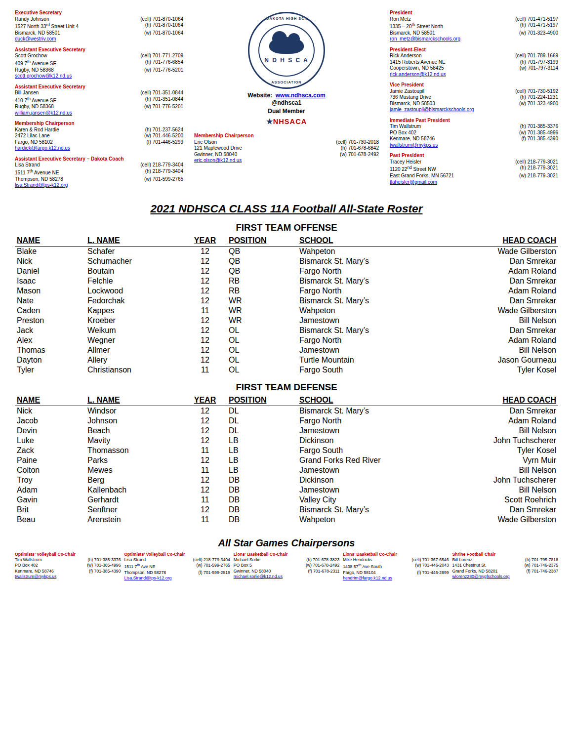Executive Secretary
Randy Johnson(cell) 701-870-1064
1527 North 33rd Street Unit 4(h) 701-870-1064
Bismarck, ND 58501(w) 701-870-1064
duck@westriv.com
Assistant Executive Secretary
Scott Grochow(cell) 701-771-2709
409 7th Avenue SE(h) 701-776-6854
Rugby, ND 58368(w) 701-776-5201
scott.grochow@k12.nd.us
Assistant Executive Secretary
Bill Jansen(cell) 701-351-0844
410 7th Avenue SE(h) 701-351-0844
Rugby, ND 58368(w) 701-776-5201
william.jansen@k12.nd.us
Membership Chairperson
Karen & Rod Hardie(h) 701-237-5624
2472 Lilac Lane(w) 701-446-5200
Fargo, ND 58102(f) 701-446-5299
hardiek@fargo.k12.nd.us
Assistant Executive Secretary – Dakota Coach
Lisa Strand(cell) 218-779-3404
1511 7th Avenue NE(h) 218-779-3404
Thompson, ND 58278(w) 701-599-2765
lisa.Strand@tps-k12.org
NORTH DAKOTA HIGH SCHOOL COACHES
N D H S C A
ASSOCIATION
Website: www.ndhsca.com
@ndhsca1
Dual Member
★NHSACA
Membership Chairperson
Eric Olson(cell) 701-730-2018
121 Maplewood Drive(h) 701-678-6842
Gwinner, ND 58040(w) 701-678-2492
eric.olson@k12.nd.us
President
Ron Metz(cell) 701-471-5197
1335 – 20th Street North(h) 701-471-5197
Bismarck, ND 58501(w) 701-323-4900
ron_metz@bismarckschools.org
President-Elect
Rick Anderson(cell) 701-789-1669
1415 Roberts Avenue NE(h) 701-797-3199
Cooperstown, ND 58425(w) 701-797-3114
rick.anderson@k12.nd.us
Vice President
Jamie Zastoupil(cell) 701-730-5192
736 Mustang Drive(h) 701-224-1231
Bismarck, ND 58503(w) 701-323-4900
jamie_zastoupil@bismarckschools.org
Immediate Past President
Tim Wallstrum(h) 701-385-3376
PO Box 402(w) 701-385-4996
Kenmare, ND 58746(f) 701-385-4390
twallstrum@mykps.us
Past President
Tracey Heisler(cell) 218-779-3021
1120 22nd Street NW(h) 218-779-3021
East Grand Forks, MN 56721(w) 218-779-3021
tlaheisler@gmail.com
2021 NDHSCA CLASS 11A Football All-State Roster
FIRST TEAM OFFENSE
| NAME | L. NAME | YEAR | POSITION | SCHOOL | HEAD COACH |
| --- | --- | --- | --- | --- | --- |
| Blake | Schafer | 12 | QB | Wahpeton | Wade Gilberston |
| Nick | Schumacher | 12 | QB | Bismarck St. Mary’s | Dan Smrekar |
| Daniel | Boutain | 12 | QB | Fargo North | Adam Roland |
| Isaac | Felchle | 12 | RB | Bismarck St. Mary’s | Dan Smrekar |
| Mason | Lockwood | 12 | RB | Fargo North | Adam Roland |
| Nate | Fedorchak | 12 | WR | Bismarck St. Mary’s | Dan Smrekar |
| Caden | Kappes | 11 | WR | Wahpeton | Wade Gilberston |
| Preston | Kroeber | 12 | WR | Jamestown | Bill Nelson |
| Jack | Weikum | 12 | OL | Bismarck St. Mary’s | Dan Smrekar |
| Alex | Wegner | 12 | OL | Fargo North | Adam Roland |
| Thomas | Allmer | 12 | OL | Jamestown | Bill Nelson |
| Dayton | Allery | 12 | OL | Turtle Mountain | Jason Gourneau |
| Tyler | Christianson | 11 | OL | Fargo South | Tyler Kosel |
FIRST TEAM DEFENSE
| NAME | L. NAME | YEAR | POSITION | SCHOOL | HEAD COACH |
| --- | --- | --- | --- | --- | --- |
| Nick | Windsor | 12 | DL | Bismarck St. Mary’s | Dan Smrekar |
| Jacob | Johnson | 12 | DL | Fargo North | Adam Roland |
| Devin | Beach | 12 | DL | Jamestown | Bill Nelson |
| Luke | Mavity | 12 | LB | Dickinson | John Tuchscherer |
| Zack | Thomasson | 11 | LB | Fargo South | Tyler Kosel |
| Paine | Parks | 12 | LB | Grand Forks Red River | Vyrn Muir |
| Colton | Mewes | 11 | LB | Jamestown | Bill Nelson |
| Troy | Berg | 12 | DB | Dickinson | John Tuchscherer |
| Adam | Kallenbach | 12 | DB | Jamestown | Bill Nelson |
| Gavin | Gerhardt | 11 | DB | Valley City | Scott Roehrich |
| Brit | Senftner | 12 | DB | Bismarck St. Mary’s | Dan Smrekar |
| Beau | Arenstein | 11 | DB | Wahpeton | Wade Gilberston |
All Star Games Chairpersons
Optimists’ Volleyball Co-Chair
Tim Wallstrum(h) 701-385-3376
PO Box 402(w) 701-385-4996
Kenmare, ND 58746(f) 701-385-4390
twallstrum@mykps.us
Optimists’ Volleyball Co-Chair
Lisa Strand(cell) 218-779-3404
1511 7th Ave NE(w) 701-599-2765
Thompson, ND 58278(f) 701-599-2819
Lisa.Strand@tps-k12.org
Lions’ Basketball Co-Chair
Michael Sorlie(h) 701-678-3823
PO Box 5(w) 701-678-2492
Gwinner, ND 58040(f) 701-678-2311
michael.sorlie@k12.nd.us
Lions’ Basketball Co-Chair
Mike Hendricks(cell) 701-367-6546
1408 57th Ave South(w) 701-446-2043
Fargo, ND 58104(f) 701-446-2899
hendrim@fargo.k12.nd.us
Shrine Football Chair
Bill Lorenz(h) 701-795-7818
1431 Chestnut St.(w) 701-746-2375
Grand Forks, ND 58201(f) 701-746-2387
wlorenz280@mygfschools.org